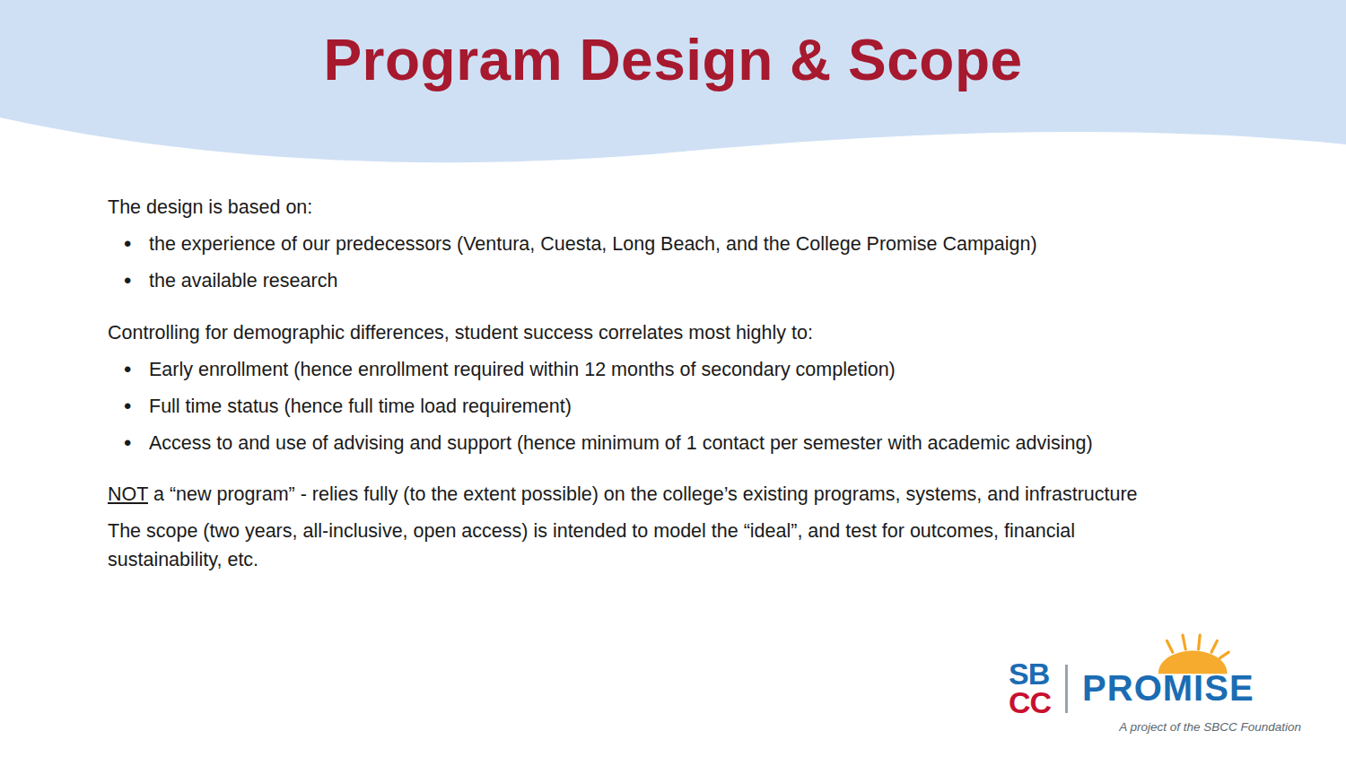Program Design & Scope
The design is based on:
the experience of our predecessors (Ventura, Cuesta, Long Beach, and the College Promise Campaign)
the available research
Controlling for demographic differences, student success correlates most highly to:
Early enrollment (hence enrollment required within 12 months of secondary completion)
Full time status (hence full time load requirement)
Access to and use of advising and support (hence minimum of 1 contact per semester with academic advising)
NOT a “new program” - relies fully (to the extent possible) on the college’s existing programs, systems, and infrastructure
The scope (two years, all-inclusive, open access) is intended to model the “ideal”, and test for outcomes, financial sustainability, etc.
SB CC
PROMISE
A project of the SBCC Foundation